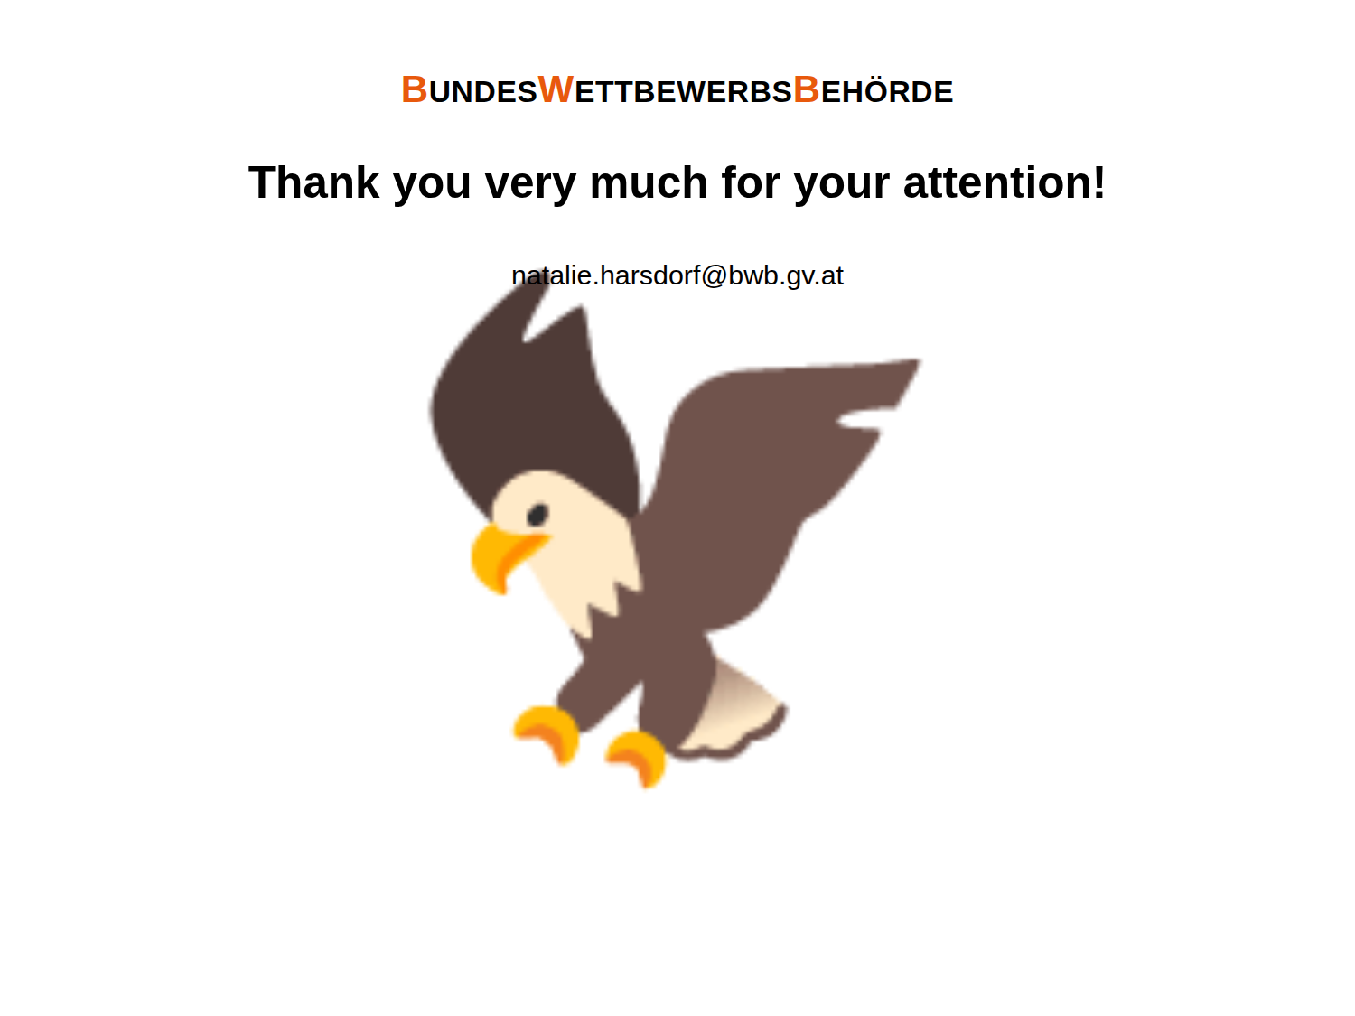🦅
BundesWettbewerbsBehörde
Thank you very much for your attention!
natalie.harsdorf@bwb.gv.at